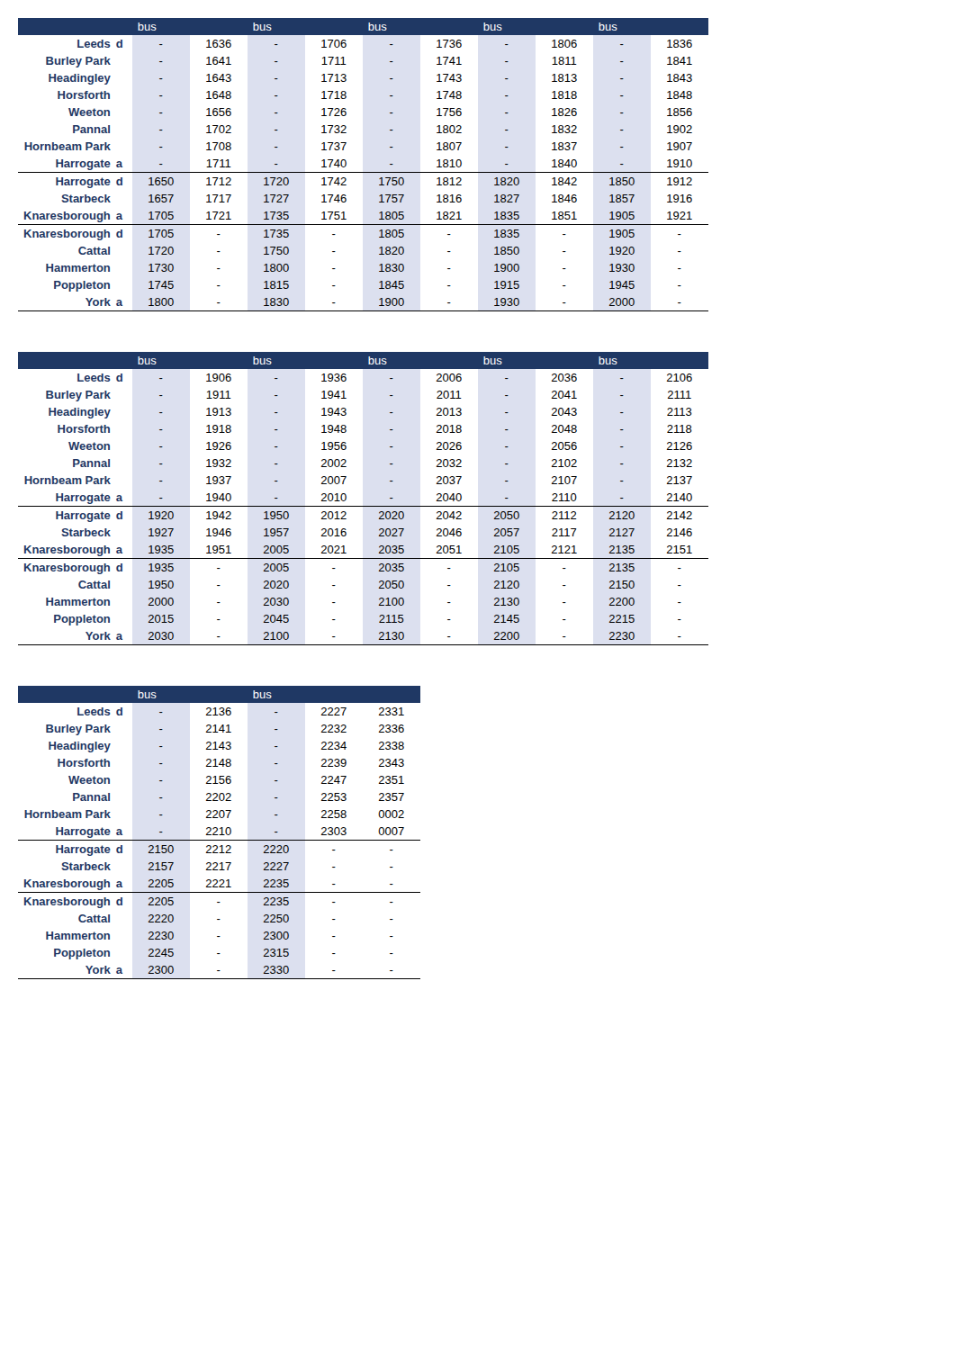| | | bus | | bus | | bus | | bus | | bus | |
| --- | --- | --- | --- | --- | --- | --- | --- | --- | --- | --- | --- |
| Leeds | d | - | 1636 | - | 1706 | - | 1736 | - | 1806 | - | 1836 |
| Burley Park | | - | 1641 | - | 1711 | - | 1741 | - | 1811 | - | 1841 |
| Headingley | | - | 1643 | - | 1713 | - | 1743 | - | 1813 | - | 1843 |
| Horsforth | | - | 1648 | - | 1718 | - | 1748 | - | 1818 | - | 1848 |
| Weeton | | - | 1656 | - | 1726 | - | 1756 | - | 1826 | - | 1856 |
| Pannal | | - | 1702 | - | 1732 | - | 1802 | - | 1832 | - | 1902 |
| Hornbeam Park | | - | 1708 | - | 1737 | - | 1807 | - | 1837 | - | 1907 |
| Harrogate | a | - | 1711 | - | 1740 | - | 1810 | - | 1840 | - | 1910 |
| Harrogate | d | 1650 | 1712 | 1720 | 1742 | 1750 | 1812 | 1820 | 1842 | 1850 | 1912 |
| Starbeck | | 1657 | 1717 | 1727 | 1746 | 1757 | 1816 | 1827 | 1846 | 1857 | 1916 |
| Knaresborough | a | 1705 | 1721 | 1735 | 1751 | 1805 | 1821 | 1835 | 1851 | 1905 | 1921 |
| Knaresborough | d | 1705 | - | 1735 | - | 1805 | - | 1835 | - | 1905 | - |
| Cattal | | 1720 | - | 1750 | - | 1820 | - | 1850 | - | 1920 | - |
| Hammerton | | 1730 | - | 1800 | - | 1830 | - | 1900 | - | 1930 | - |
| Poppleton | | 1745 | - | 1815 | - | 1845 | - | 1915 | - | 1945 | - |
| York | a | 1800 | - | 1830 | - | 1900 | - | 1930 | - | 2000 | - |
| | | bus | | bus | | bus | | bus | | bus | |
| --- | --- | --- | --- | --- | --- | --- | --- | --- | --- | --- | --- |
| Leeds | d | - | 1906 | - | 1936 | - | 2006 | - | 2036 | - | 2106 |
| Burley Park | | - | 1911 | - | 1941 | - | 2011 | - | 2041 | - | 2111 |
| Headingley | | - | 1913 | - | 1943 | - | 2013 | - | 2043 | - | 2113 |
| Horsforth | | - | 1918 | - | 1948 | - | 2018 | - | 2048 | - | 2118 |
| Weeton | | - | 1926 | - | 1956 | - | 2026 | - | 2056 | - | 2126 |
| Pannal | | - | 1932 | - | 2002 | - | 2032 | - | 2102 | - | 2132 |
| Hornbeam Park | | - | 1937 | - | 2007 | - | 2037 | - | 2107 | - | 2137 |
| Harrogate | a | - | 1940 | - | 2010 | - | 2040 | - | 2110 | - | 2140 |
| Harrogate | d | 1920 | 1942 | 1950 | 2012 | 2020 | 2042 | 2050 | 2112 | 2120 | 2142 |
| Starbeck | | 1927 | 1946 | 1957 | 2016 | 2027 | 2046 | 2057 | 2117 | 2127 | 2146 |
| Knaresborough | a | 1935 | 1951 | 2005 | 2021 | 2035 | 2051 | 2105 | 2121 | 2135 | 2151 |
| Knaresborough | d | 1935 | - | 2005 | - | 2035 | - | 2105 | - | 2135 | - |
| Cattal | | 1950 | - | 2020 | - | 2050 | - | 2120 | - | 2150 | - |
| Hammerton | | 2000 | - | 2030 | - | 2100 | - | 2130 | - | 2200 | - |
| Poppleton | | 2015 | - | 2045 | - | 2115 | - | 2145 | - | 2215 | - |
| York | a | 2030 | - | 2100 | - | 2130 | - | 2200 | - | 2230 | - |
| | | bus | | bus | | |
| --- | --- | --- | --- | --- | --- | --- |
| Leeds | d | - | 2136 | - | 2227 | 2331 |
| Burley Park | | - | 2141 | - | 2232 | 2336 |
| Headingley | | - | 2143 | - | 2234 | 2338 |
| Horsforth | | - | 2148 | - | 2239 | 2343 |
| Weeton | | - | 2156 | - | 2247 | 2351 |
| Pannal | | - | 2202 | - | 2253 | 2357 |
| Hornbeam Park | | - | 2207 | - | 2258 | 0002 |
| Harrogate | a | - | 2210 | - | 2303 | 0007 |
| Harrogate | d | 2150 | 2212 | 2220 | - | - |
| Starbeck | | 2157 | 2217 | 2227 | - | - |
| Knaresborough | a | 2205 | 2221 | 2235 | - | - |
| Knaresborough | d | 2205 | - | 2235 | - | - |
| Cattal | | 2220 | - | 2250 | - | - |
| Hammerton | | 2230 | - | 2300 | - | - |
| Poppleton | | 2245 | - | 2315 | - | - |
| York | a | 2300 | - | 2330 | - | - |